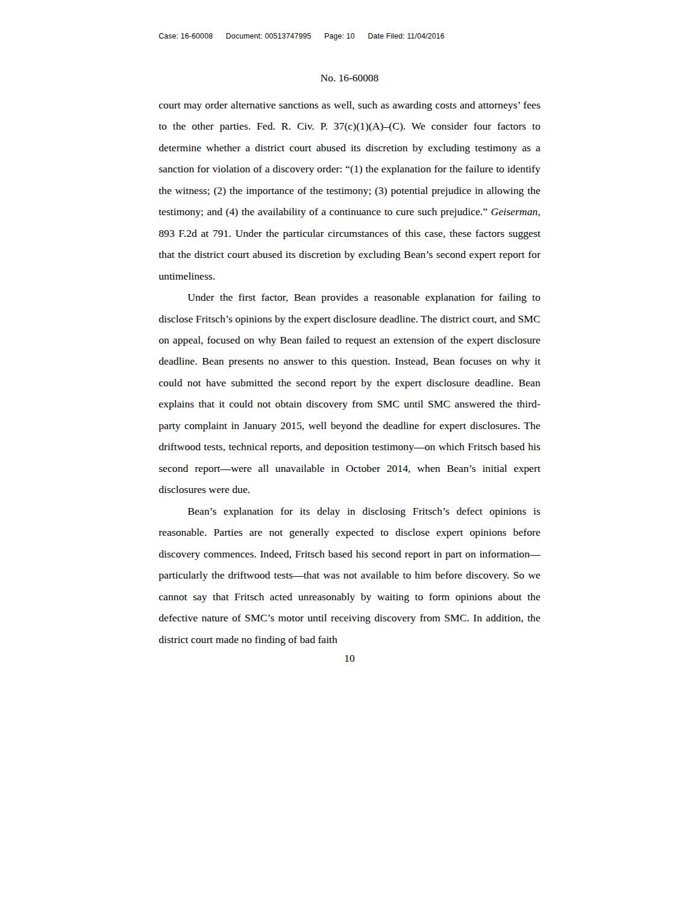Case: 16-60008 Document: 00513747995 Page: 10 Date Filed: 11/04/2016
No. 16-60008
court may order alternative sanctions as well, such as awarding costs and attorneys’ fees to the other parties. Fed. R. Civ. P. 37(c)(1)(A)–(C). We consider four factors to determine whether a district court abused its discretion by excluding testimony as a sanction for violation of a discovery order: “(1) the explanation for the failure to identify the witness; (2) the importance of the testimony; (3) potential prejudice in allowing the testimony; and (4) the availability of a continuance to cure such prejudice.” Geiserman, 893 F.2d at 791. Under the particular circumstances of this case, these factors suggest that the district court abused its discretion by excluding Bean’s second expert report for untimeliness.
Under the first factor, Bean provides a reasonable explanation for failing to disclose Fritsch’s opinions by the expert disclosure deadline. The district court, and SMC on appeal, focused on why Bean failed to request an extension of the expert disclosure deadline. Bean presents no answer to this question. Instead, Bean focuses on why it could not have submitted the second report by the expert disclosure deadline. Bean explains that it could not obtain discovery from SMC until SMC answered the third-party complaint in January 2015, well beyond the deadline for expert disclosures. The driftwood tests, technical reports, and deposition testimony—on which Fritsch based his second report—were all unavailable in October 2014, when Bean’s initial expert disclosures were due.
Bean’s explanation for its delay in disclosing Fritsch’s defect opinions is reasonable. Parties are not generally expected to disclose expert opinions before discovery commences. Indeed, Fritsch based his second report in part on information—particularly the driftwood tests—that was not available to him before discovery. So we cannot say that Fritsch acted unreasonably by waiting to form opinions about the defective nature of SMC’s motor until receiving discovery from SMC. In addition, the district court made no finding of bad faith
10